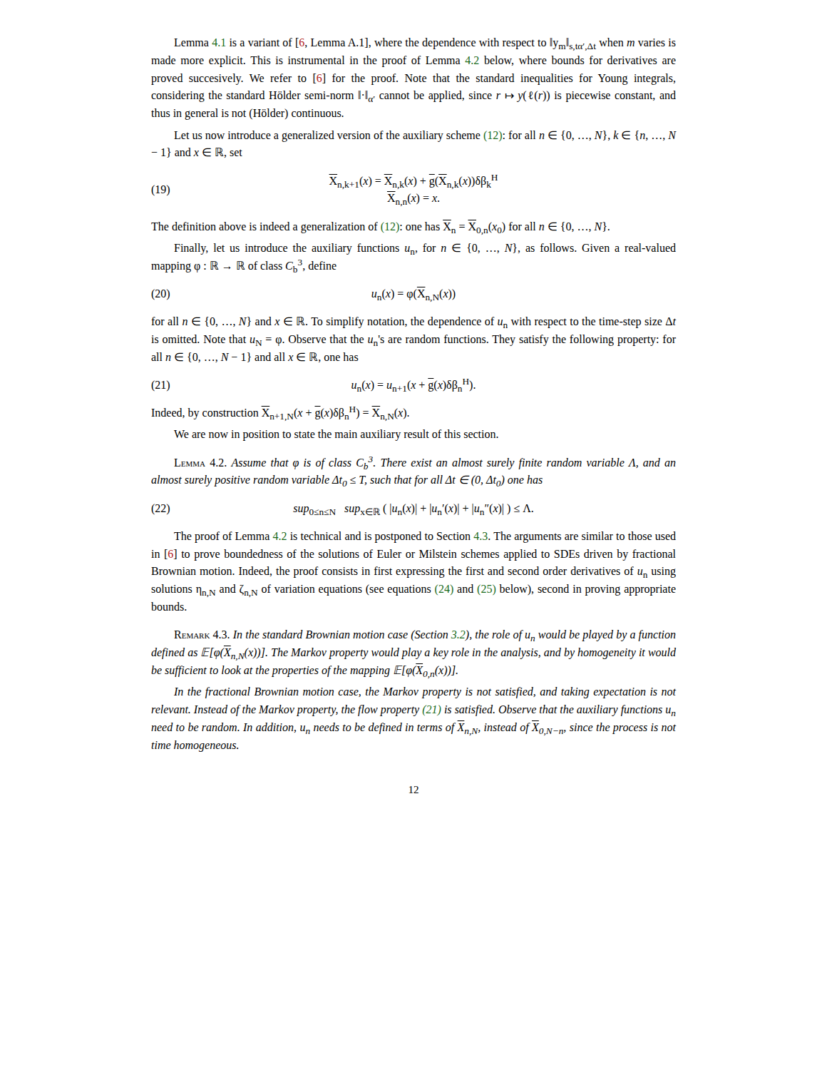Lemma 4.1 is a variant of [6, Lemma A.1], where the dependence with respect to ‖ym‖s,tα′,Δt when m varies is made more explicit. This is instrumental in the proof of Lemma 4.2 below, where bounds for derivatives are proved succesively. We refer to [6] for the proof. Note that the standard inequalities for Young integrals, considering the standard Hölder semi-norm ‖·‖α′ cannot be applied, since r ↦ y(ℓ(r)) is piecewise constant, and thus in general is not (Hölder) continuous.
Let us now introduce a generalized version of the auxiliary scheme (12): for all n ∈ {0, …, N}, k ∈ {n, …, N − 1} and x ∈ ℝ, set
(19)
Xn,k+1(x) = Xn,k(x) + g(Xn,k(x))δβkH
Xn,n(x) = x.
The definition above is indeed a generalization of (12): one has Xn = X0,n(x0) for all n ∈ {0, …, N}.
Finally, let us introduce the auxiliary functions un, for n ∈ {0, …, N}, as follows. Given a real-valued mapping φ : ℝ → ℝ of class Cb3, define
(20) un(x) = φ(Xn,N(x))
for all n ∈ {0, …, N} and x ∈ ℝ. To simplify notation, the dependence of un with respect to the time-step size Δt is omitted. Note that uN = φ. Observe that the un's are random functions. They satisfy the following property: for all n ∈ {0, …, N − 1} and all x ∈ ℝ, one has
(21) un(x) = un+1(x + g(x)δβnH).
Indeed, by construction Xn+1,N(x + g(x)δβnH) = Xn,N(x).
We are now in position to state the main auxiliary result of this section.
Lemma 4.2. Assume that φ is of class Cb3. There exist an almost surely finite random variable Λ, and an almost surely positive random variable Δt0 ≤ T, such that for all Δt ∈ (0, Δt0) one has
(22) sup0≤n≤N supx∈ℝ ( |un(x)| + |un′(x)| + |un″(x)| ) ≤ Λ.
The proof of Lemma 4.2 is technical and is postponed to Section 4.3. The arguments are similar to those used in [6] to prove boundedness of the solutions of Euler or Milstein schemes applied to SDEs driven by fractional Brownian motion. Indeed, the proof consists in first expressing the first and second order derivatives of un using solutions ηn,N and ζn,N of variation equations (see equations (24) and (25) below), second in proving appropriate bounds.
Remark 4.3. In the standard Brownian motion case (Section 3.2), the role of un would be played by a function defined as 𝔼[φ(Xn,N(x))]. The Markov property would play a key role in the analysis, and by homogeneity it would be sufficient to look at the properties of the mapping 𝔼[φ(X0,n(x))].
In the fractional Brownian motion case, the Markov property is not satisfied, and taking expectation is not relevant. Instead of the Markov property, the flow property (21) is satisfied. Observe that the auxiliary functions un need to be random. In addition, un needs to be defined in terms of Xn,N, instead of X0,N−n, since the process is not time homogeneous.
12